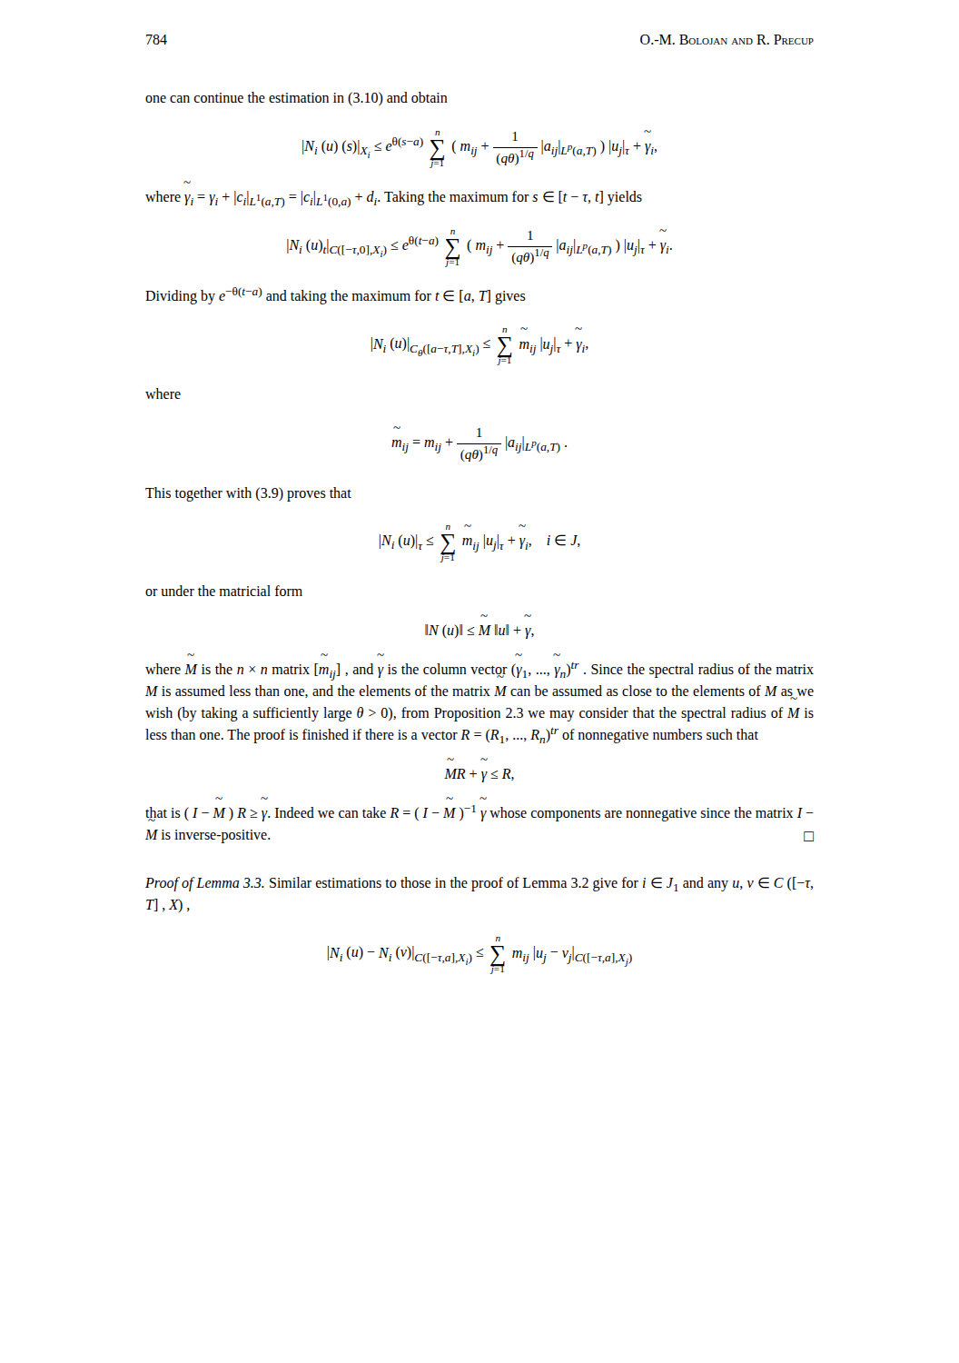784 O.-M. Bolojan and R. Precup
one can continue the estimation in (3.10) and obtain
|Ni (u) (s)|Xi ≤ eθ(s−a) n∑j=1 ( mij + 1(qθ)1/q |aij|Lp(a,T) ) |uj|τ + γi,
where γi = γi + |ci|L1(a,T) = |ci|L1(0,a) + di. Taking the maximum for s ∈ [t − τ, t] yields
|Ni (u)t|C([−τ,0],Xi) ≤ eθ(t−a) n∑j=1 ( mij + 1(qθ)1/q |aij|Lp(a,T) ) |uj|τ + γi.
Dividing by e−θ(t−a) and taking the maximum for t ∈ [a, T] gives
|Ni (u)|Cθ([a−τ,T],Xi) ≤ n∑j=1 mij |uj|τ + γi,
where
mij = mij + 1(qθ)1/q |aij|Lp(a,T) .
This together with (3.9) proves that
|Ni (u)|τ ≤ n∑j=1 mij |uj|τ + γi, i ∈ J,
or under the matricial form
‖N (u)‖ ≤ M ‖u‖ + γ,
where M is the n × n matrix [mij] , and γ is the column vector (γ1, ..., γn)tr . Since the spectral radius of the matrix M is assumed less than one, and the elements of the matrix M can be assumed as close to the elements of M as we wish (by taking a sufficiently large θ > 0), from Proposition 2.3 we may consider that the spectral radius of M is less than one. The proof is finished if there is a vector R = (R1, ..., Rn)tr of nonnegative numbers such that
MR + γ ≤ R,
that is ( I − M ) R ≥ γ. Indeed we can take R = ( I − M )−1 γ whose components are nonnegative since the matrix I − M is inverse-positive. □
Proof of Lemma 3.3. Similar estimations to those in the proof of Lemma 3.2 give for i ∈ J1 and any u, v ∈ C ([−τ, T] , X) ,
|Ni (u) − Ni (v)|C([−τ,a],Xi) ≤ n∑j=1 mij |uj − vj|C([−τ,a],Xj)